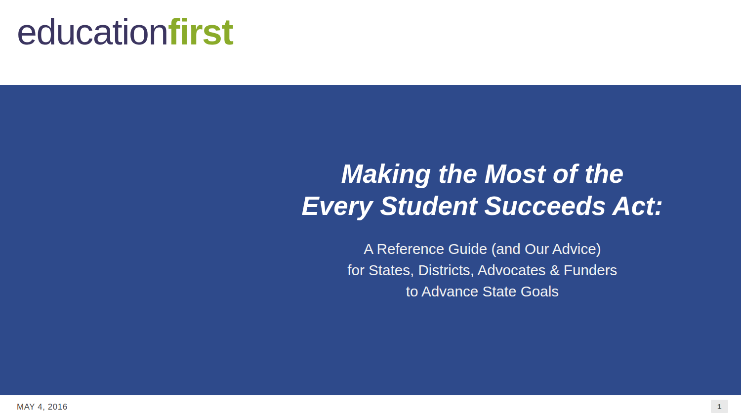education first
Making the Most of the
Every Student Succeeds Act:
A Reference Guide (and Our Advice) for States, Districts, Advocates & Funders to Advance State Goals
MAY 4, 2016 1